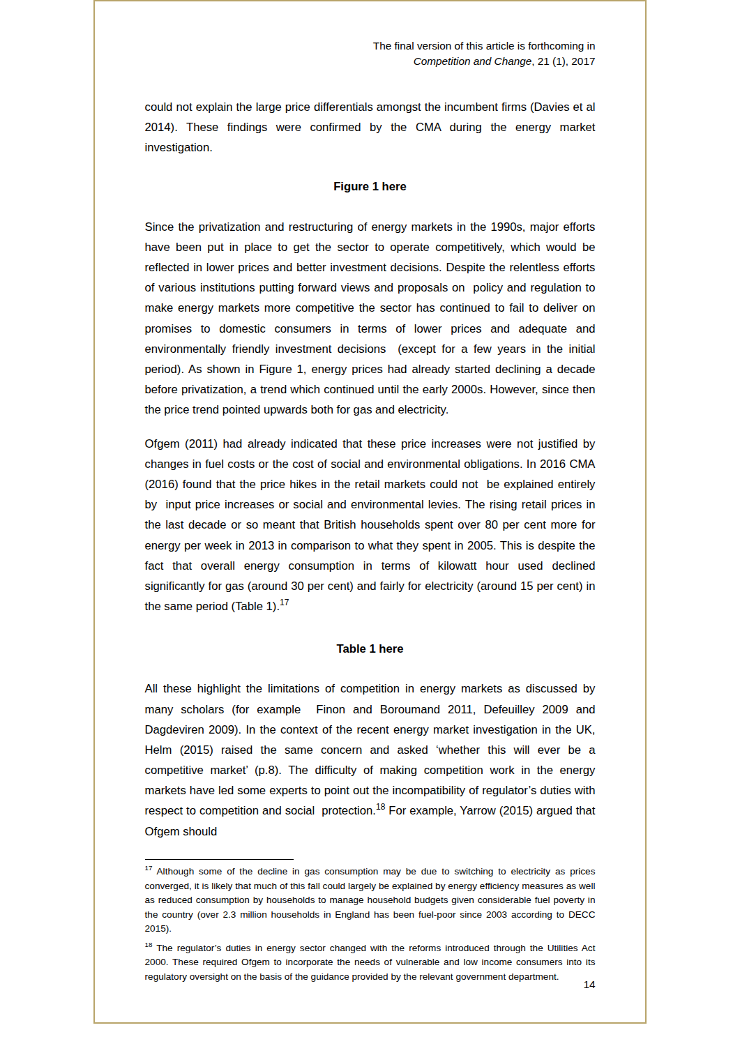The final version of this article is forthcoming in
Competition and Change, 21 (1), 2017
could not explain the large price differentials amongst the incumbent firms (Davies et al 2014). These findings were confirmed by the CMA during the energy market investigation.
Figure 1 here
Since the privatization and restructuring of energy markets in the 1990s, major efforts have been put in place to get the sector to operate competitively, which would be reflected in lower prices and better investment decisions. Despite the relentless efforts of various institutions putting forward views and proposals on policy and regulation to make energy markets more competitive the sector has continued to fail to deliver on promises to domestic consumers in terms of lower prices and adequate and environmentally friendly investment decisions (except for a few years in the initial period). As shown in Figure 1, energy prices had already started declining a decade before privatization, a trend which continued until the early 2000s. However, since then the price trend pointed upwards both for gas and electricity.
Ofgem (2011) had already indicated that these price increases were not justified by changes in fuel costs or the cost of social and environmental obligations. In 2016 CMA (2016) found that the price hikes in the retail markets could not be explained entirely by input price increases or social and environmental levies. The rising retail prices in the last decade or so meant that British households spent over 80 per cent more for energy per week in 2013 in comparison to what they spent in 2005. This is despite the fact that overall energy consumption in terms of kilowatt hour used declined significantly for gas (around 30 per cent) and fairly for electricity (around 15 per cent) in the same period (Table 1).17
Table 1 here
All these highlight the limitations of competition in energy markets as discussed by many scholars (for example Finon and Boroumand 2011, Defeuilley 2009 and Dagdeviren 2009). In the context of the recent energy market investigation in the UK, Helm (2015) raised the same concern and asked ‘whether this will ever be a competitive market’ (p.8). The difficulty of making competition work in the energy markets have led some experts to point out the incompatibility of regulator’s duties with respect to competition and social protection.18 For example, Yarrow (2015) argued that Ofgem should
17 Although some of the decline in gas consumption may be due to switching to electricity as prices converged, it is likely that much of this fall could largely be explained by energy efficiency measures as well as reduced consumption by households to manage household budgets given considerable fuel poverty in the country (over 2.3 million households in England has been fuel-poor since 2003 according to DECC 2015).
18 The regulator’s duties in energy sector changed with the reforms introduced through the Utilities Act 2000. These required Ofgem to incorporate the needs of vulnerable and low income consumers into its regulatory oversight on the basis of the guidance provided by the relevant government department.
14